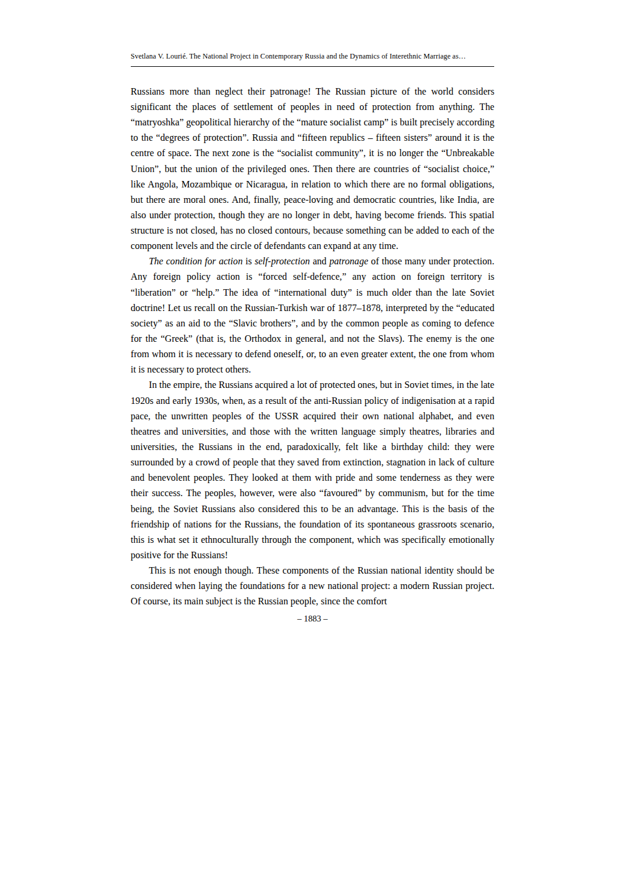Svetlana V. Lourié. The National Project in Contemporary Russia and the Dynamics of Interethnic Marriage as…
Russians more than neglect their patronage! The Russian picture of the world considers significant the places of settlement of peoples in need of protection from anything. The “matryoshka” geopolitical hierarchy of the “mature socialist camp” is built precisely according to the “degrees of protection”. Russia and “fifteen republics – fifteen sisters” around it is the centre of space. The next zone is the “socialist community”, it is no longer the “Unbreakable Union”, but the union of the privileged ones. Then there are countries of “socialist choice,” like Angola, Mozambique or Nicaragua, in relation to which there are no formal obligations, but there are moral ones. And, finally, peace-loving and democratic countries, like India, are also under protection, though they are no longer in debt, having become friends. This spatial structure is not closed, has no closed contours, because something can be added to each of the component levels and the circle of defendants can expand at any time.
The condition for action is self-protection and patronage of those many under protection. Any foreign policy action is “forced self-defence,” any action on foreign territory is “liberation” or “help.” The idea of “international duty” is much older than the late Soviet doctrine! Let us recall on the Russian-Turkish war of 1877–1878, interpreted by the “educated society” as an aid to the “Slavic brothers”, and by the common people as coming to defence for the “Greek” (that is, the Orthodox in general, and not the Slavs). The enemy is the one from whom it is necessary to defend oneself, or, to an even greater extent, the one from whom it is necessary to protect others.
In the empire, the Russians acquired a lot of protected ones, but in Soviet times, in the late 1920s and early 1930s, when, as a result of the anti-Russian policy of indigenisation at a rapid pace, the unwritten peoples of the USSR acquired their own national alphabet, and even theatres and universities, and those with the written language simply theatres, libraries and universities, the Russians in the end, paradoxically, felt like a birthday child: they were surrounded by a crowd of people that they saved from extinction, stagnation in lack of culture and benevolent peoples. They looked at them with pride and some tenderness as they were their success. The peoples, however, were also “favoured” by communism, but for the time being, the Soviet Russians also considered this to be an advantage. This is the basis of the friendship of nations for the Russians, the foundation of its spontaneous grassroots scenario, this is what set it ethnoculturally through the component, which was specifically emotionally positive for the Russians!
This is not enough though. These components of the Russian national identity should be considered when laying the foundations for a new national project: a modern Russian project. Of course, its main subject is the Russian people, since the comfort
– 1883 –